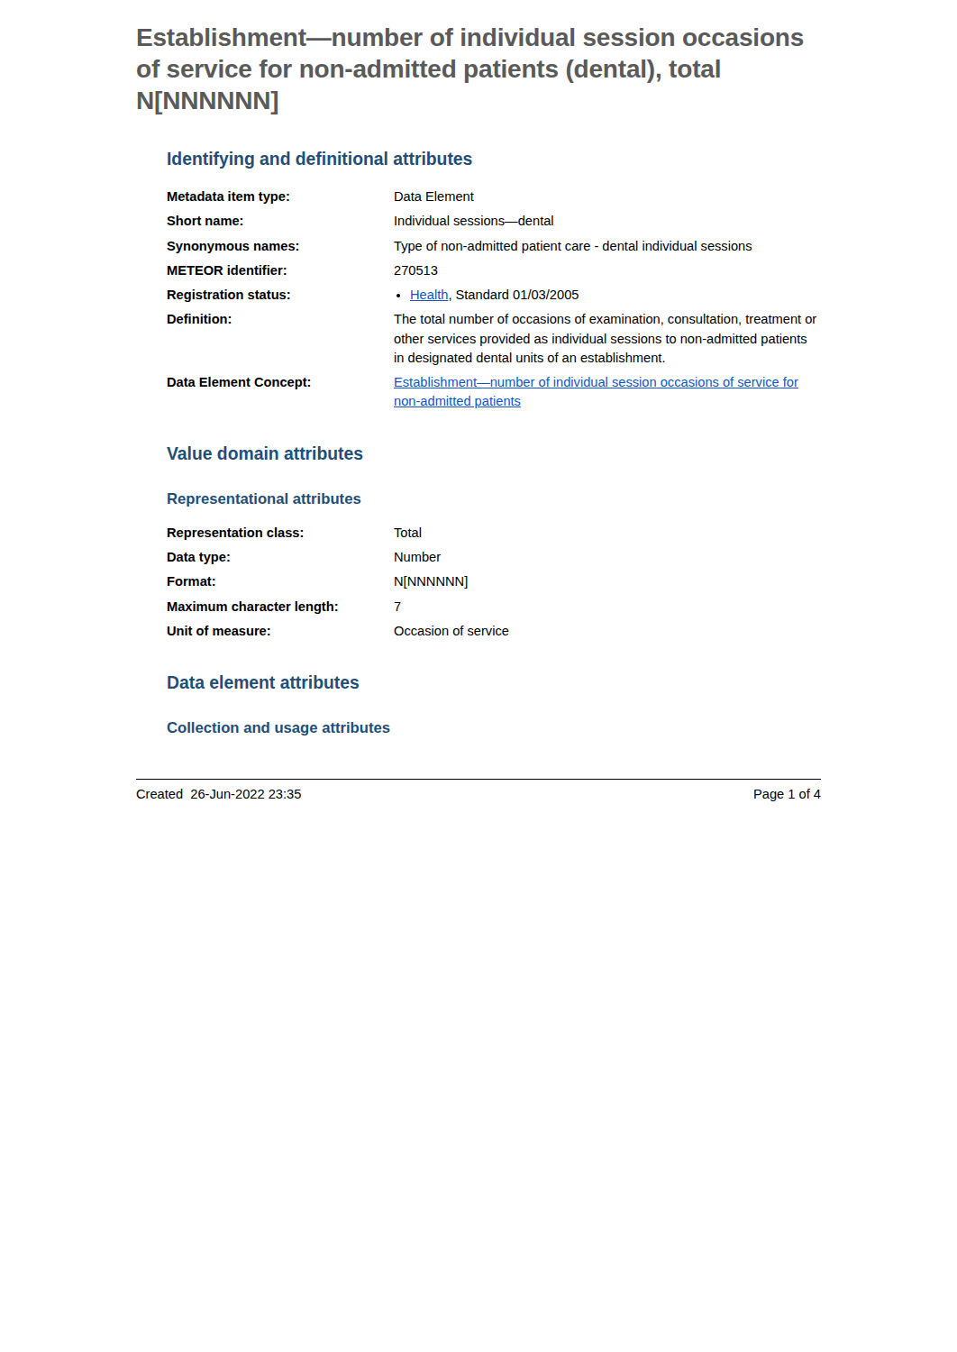Establishment—number of individual session occasions of service for non-admitted patients (dental), total N[NNNNNN]
Identifying and definitional attributes
| Metadata item type: | Data Element |
| Short name: | Individual sessions—dental |
| Synonymous names: | Type of non-admitted patient care - dental individual sessions |
| METEOR identifier: | 270513 |
| Registration status: | Health , Standard 01/03/2005 |
| Definition: | The total number of occasions of examination, consultation, treatment or other services provided as individual sessions to non-admitted patients in designated dental units of an establishment. |
| Data Element Concept: | Establishment—number of individual session occasions of service for non-admitted patients |
Value domain attributes
Representational attributes
| Representation class: | Total |
| Data type: | Number |
| Format: | N[NNNNNN] |
| Maximum character length: | 7 |
| Unit of measure: | Occasion of service |
Data element attributes
Collection and usage attributes
Created 26-Jun-2022 23:35 Page 1 of 4